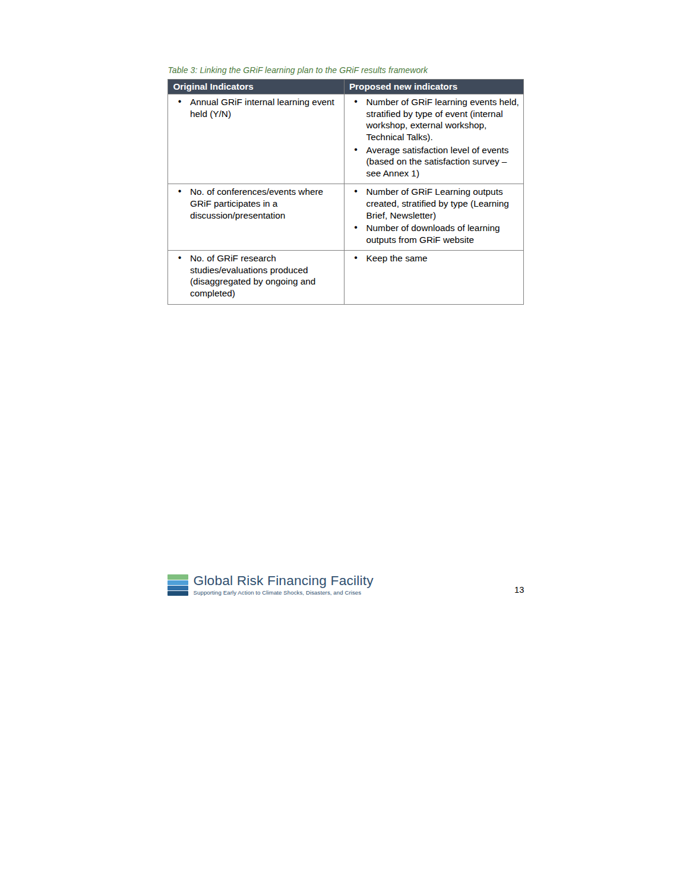Table 3: Linking the GRiF learning plan to the GRiF results framework
| Original Indicators | Proposed new indicators |
| --- | --- |
| Annual GRiF internal learning event held (Y/N) | Number of GRiF learning events held, stratified by type of event (internal workshop, external workshop, Technical Talks). Average satisfaction level of events (based on the satisfaction survey – see Annex 1) |
| No. of conferences/events where GRiF participates in a discussion/presentation | Number of GRiF Learning outputs created, stratified by type (Learning Brief, Newsletter) Number of downloads of learning outputs from GRiF website |
| No. of GRiF research studies/evaluations produced (disaggregated by ongoing and completed) | Keep the same |
Global Risk Financing Facility
Supporting Early Action to Climate Shocks, Disasters, and Crises
13